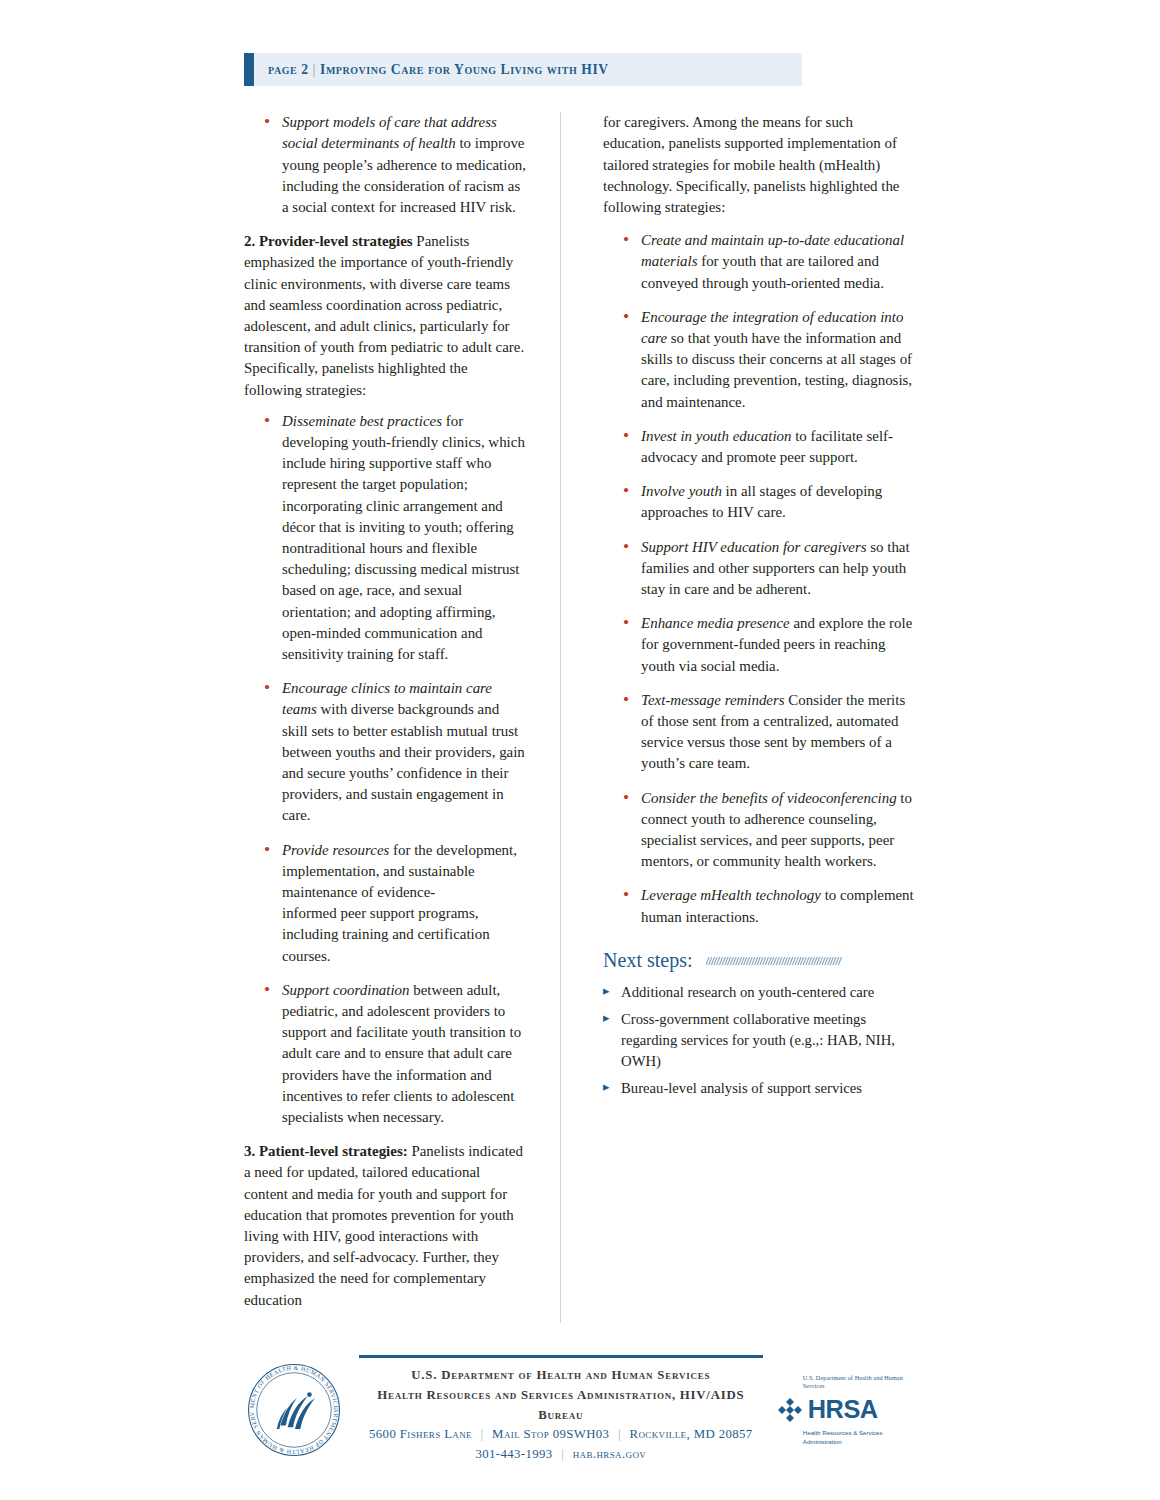page 2|Improving Care for Young Living with HIV
Support models of care that address social determinants of health to improve young people’s adherence to medication, including the consideration of racism as a social context for increased HIV risk.
2. Provider-level strategies Panelists emphasized the importance of youth-friendly clinic environments, with diverse care teams and seamless coordination across pediatric, adolescent, and adult clinics, particularly for transition of youth from pediatric to adult care. Specifically, panelists highlighted the following strategies:
Disseminate best practices for developing youth-friendly clinics, which include hiring supportive staff who represent the target population; incorporating clinic arrangement and décor that is inviting to youth; offering nontraditional hours and flexible scheduling; discussing medical mistrust based on age, race, and sexual orientation; and adopting affirming, open-minded communication and sensitivity training for staff.
Encourage clinics to maintain care teams with diverse backgrounds and skill sets to better establish mutual trust between youths and their providers, gain and secure youths’ confidence in their providers, and sustain engagement in care.
Provide resources for the development, implementation, and sustainable maintenance of evidence-
informed peer support programs, including training and certification courses.
Support coordination between adult, pediatric, and adolescent providers to support and facilitate youth transition to adult care and to ensure that adult care providers have the information and incentives to refer clients to adolescent specialists when necessary.
3. Patient-level strategies: Panelists indicated a need for updated, tailored educational content and media for youth and support for education that promotes prevention for youth living with HIV, good interactions with providers, and self-advocacy. Further, they emphasized the need for complementary education
for caregivers. Among the means for such education, panelists supported implementation of tailored strategies for mobile health (mHealth) technology. Specifically, panelists highlighted the following strategies:
Create and maintain up-to-date educational materials for youth that are tailored and conveyed through youth-oriented media.
Encourage the integration of education into care so that youth have the information and skills to discuss their concerns at all stages of care, including prevention, testing, diagnosis, and maintenance.
Invest in youth education to facilitate self-advocacy and promote peer support.
Involve youth in all stages of developing approaches to HIV care.
Support HIV education for caregivers so that families and other supporters can help youth stay in care and be adherent.
Enhance media presence and explore the role for government-funded peers in reaching youth via social media.
Text-message reminders Consider the merits of those sent from a centralized, automated service versus those sent by members of a youth’s care team.
Consider the benefits of videoconferencing to connect youth to adherence counseling, specialist services, and peer supports, peer mentors, or community health workers.
Leverage mHealth technology to complement human interactions.
Next steps: //////////////////////////////////////////////////
Additional research on youth-centered care
Cross-government collaborative meetings regarding services for youth (e.g.,: HAB, NIH, OWH)
Bureau-level analysis of support services
DEPARTMENT OF HEALTH & HUMAN SERVICES · USA DEPARTMENT OF HEALTH & HUMAN SERVICES
U.S. Department of Health and Human Services
Health Resources and Services Administration, HIV/AIDS Bureau
5600 Fishers Lane | Mail Stop 09SWH03 | Rockville, MD 20857
301-443-1993 | hab.hrsa.gov
U.S. Department of Health and Human Services
HRSA
Health Resources & Services Administration